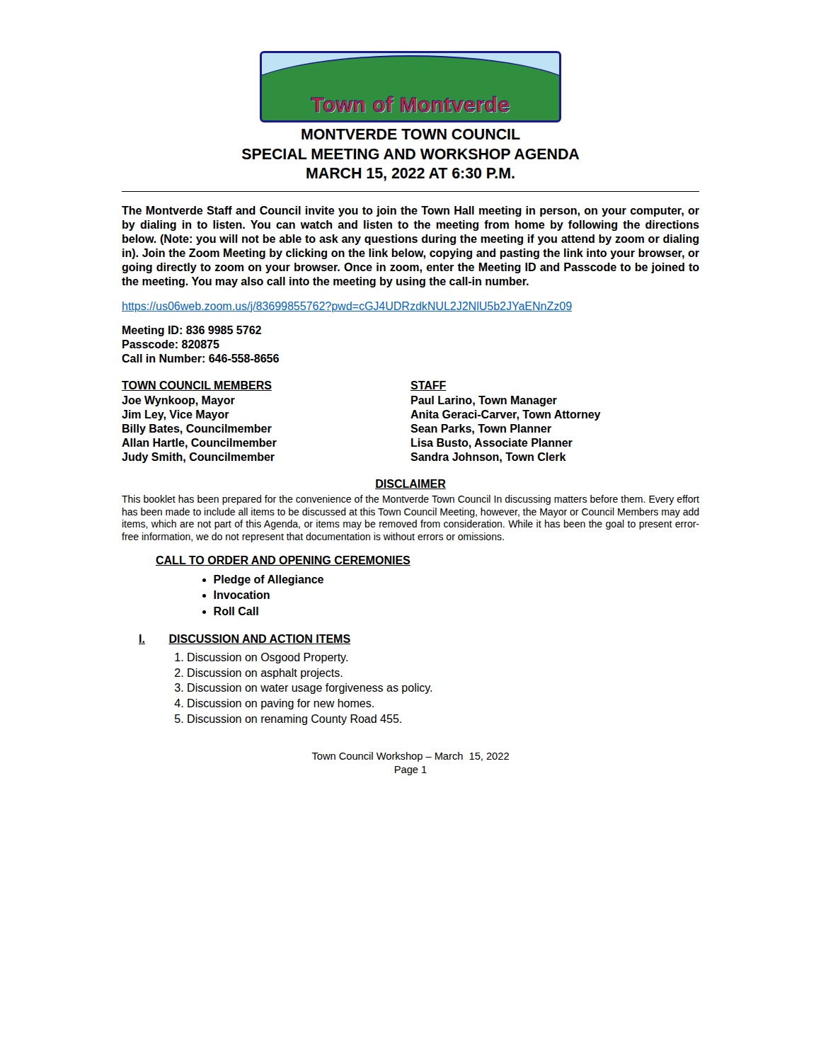Town of Montverde
MONTVERDE TOWN COUNCIL
SPECIAL MEETING AND WORKSHOP AGENDA
MARCH 15, 2022 AT 6:30 P.M.
The Montverde Staff and Council invite you to join the Town Hall meeting in person, on your computer, or by dialing in to listen. You can watch and listen to the meeting from home by following the directions below. (Note: you will not be able to ask any questions during the meeting if you attend by zoom or dialing in). Join the Zoom Meeting by clicking on the link below, copying and pasting the link into your browser, or going directly to zoom on your browser. Once in zoom, enter the Meeting ID and Passcode to be joined to the meeting. You may also call into the meeting by using the call-in number.
https://us06web.zoom.us/j/83699855762?pwd=cGJ4UDRzdkNUL2J2NlU5b2JYaENnZz09
Meeting ID: 836 9985 5762
Passcode: 820875
Call in Number: 646-558-8656
| TOWN COUNCIL MEMBERS | STAFF |
| --- | --- |
| Joe Wynkoop, Mayor | Paul Larino, Town Manager |
| Jim Ley, Vice Mayor | Anita Geraci-Carver, Town Attorney |
| Billy Bates, Councilmember | Sean Parks, Town Planner |
| Allan Hartle, Councilmember | Lisa Busto, Associate Planner |
| Judy Smith, Councilmember | Sandra Johnson, Town Clerk |
DISCLAIMER
This booklet has been prepared for the convenience of the Montverde Town Council In discussing matters before them. Every effort has been made to include all items to be discussed at this Town Council Meeting, however, the Mayor or Council Members may add items, which are not part of this Agenda, or items may be removed from consideration. While it has been the goal to present error-free information, we do not represent that documentation is without errors or omissions.
CALL TO ORDER AND OPENING CEREMONIES
Pledge of Allegiance
Invocation
Roll Call
I.
DISCUSSION AND ACTION ITEMS
Discussion on Osgood Property.
Discussion on asphalt projects.
Discussion on water usage forgiveness as policy.
Discussion on paving for new homes.
Discussion on renaming County Road 455.
Town Council Workshop – March 15, 2022
Page 1